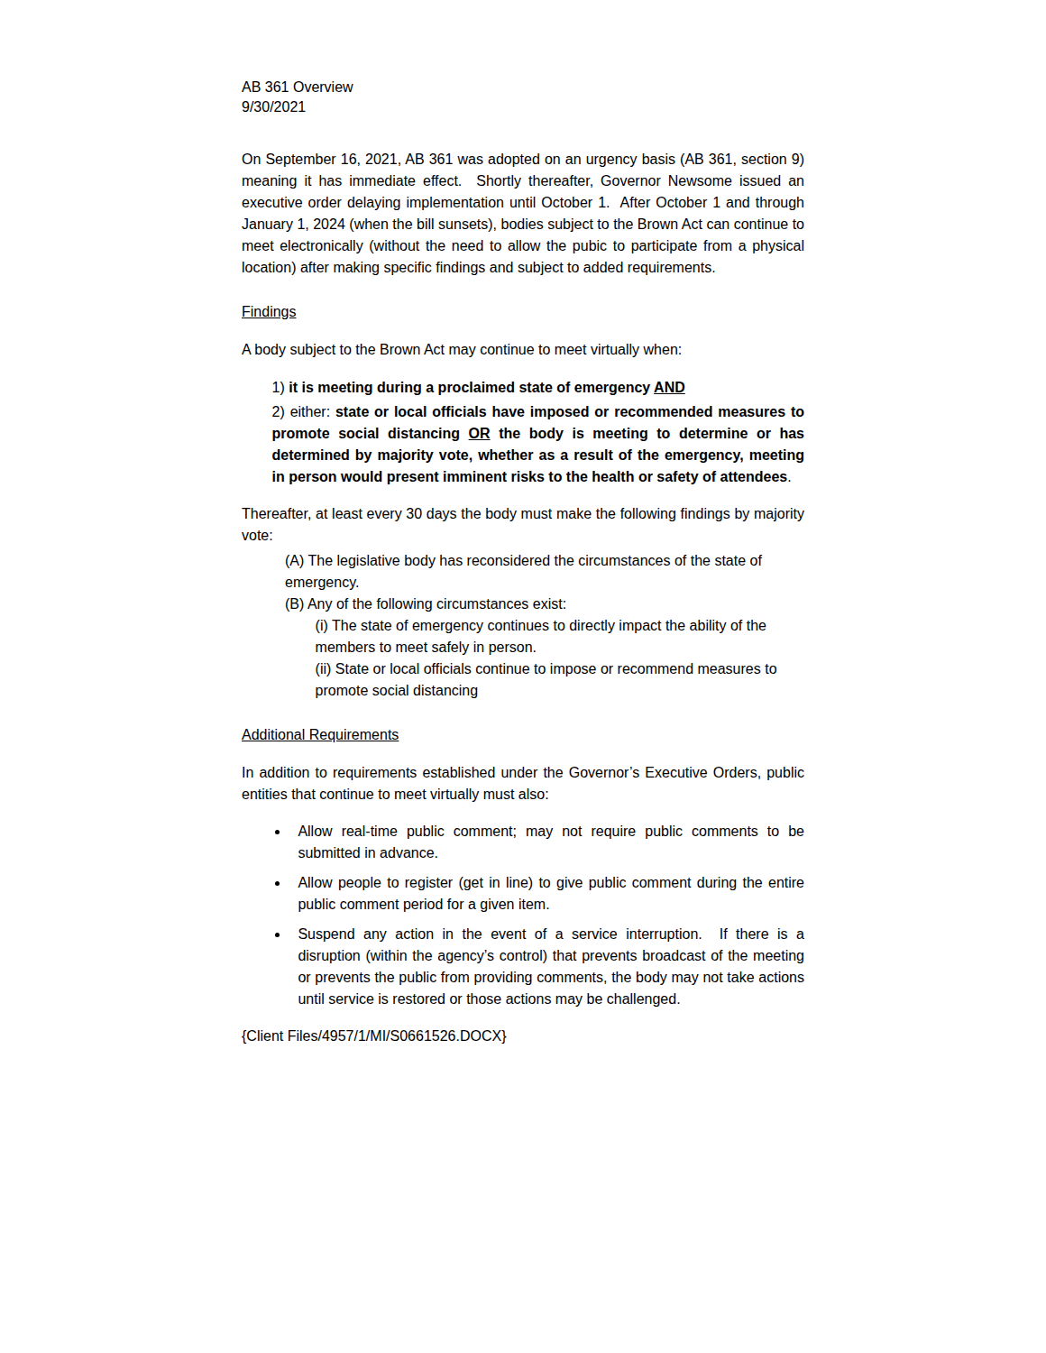AB 361 Overview
9/30/2021
On September 16, 2021, AB 361 was adopted on an urgency basis (AB 361, section 9) meaning it has immediate effect. Shortly thereafter, Governor Newsome issued an executive order delaying implementation until October 1. After October 1 and through January 1, 2024 (when the bill sunsets), bodies subject to the Brown Act can continue to meet electronically (without the need to allow the pubic to participate from a physical location) after making specific findings and subject to added requirements.
Findings
A body subject to the Brown Act may continue to meet virtually when:
1) it is meeting during a proclaimed state of emergency AND
2) either: state or local officials have imposed or recommended measures to promote social distancing OR the body is meeting to determine or has determined by majority vote, whether as a result of the emergency, meeting in person would present imminent risks to the health or safety of attendees.
Thereafter, at least every 30 days the body must make the following findings by majority vote:
(A) The legislative body has reconsidered the circumstances of the state of emergency.
(B) Any of the following circumstances exist:
(i) The state of emergency continues to directly impact the ability of the members to meet safely in person.
(ii) State or local officials continue to impose or recommend measures to promote social distancing
Additional Requirements
In addition to requirements established under the Governor’s Executive Orders, public entities that continue to meet virtually must also:
Allow real-time public comment; may not require public comments to be submitted in advance.
Allow people to register (get in line) to give public comment during the entire public comment period for a given item.
Suspend any action in the event of a service interruption. If there is a disruption (within the agency’s control) that prevents broadcast of the meeting or prevents the public from providing comments, the body may not take actions until service is restored or those actions may be challenged.
{Client Files/4957/1/MI/S0661526.DOCX}